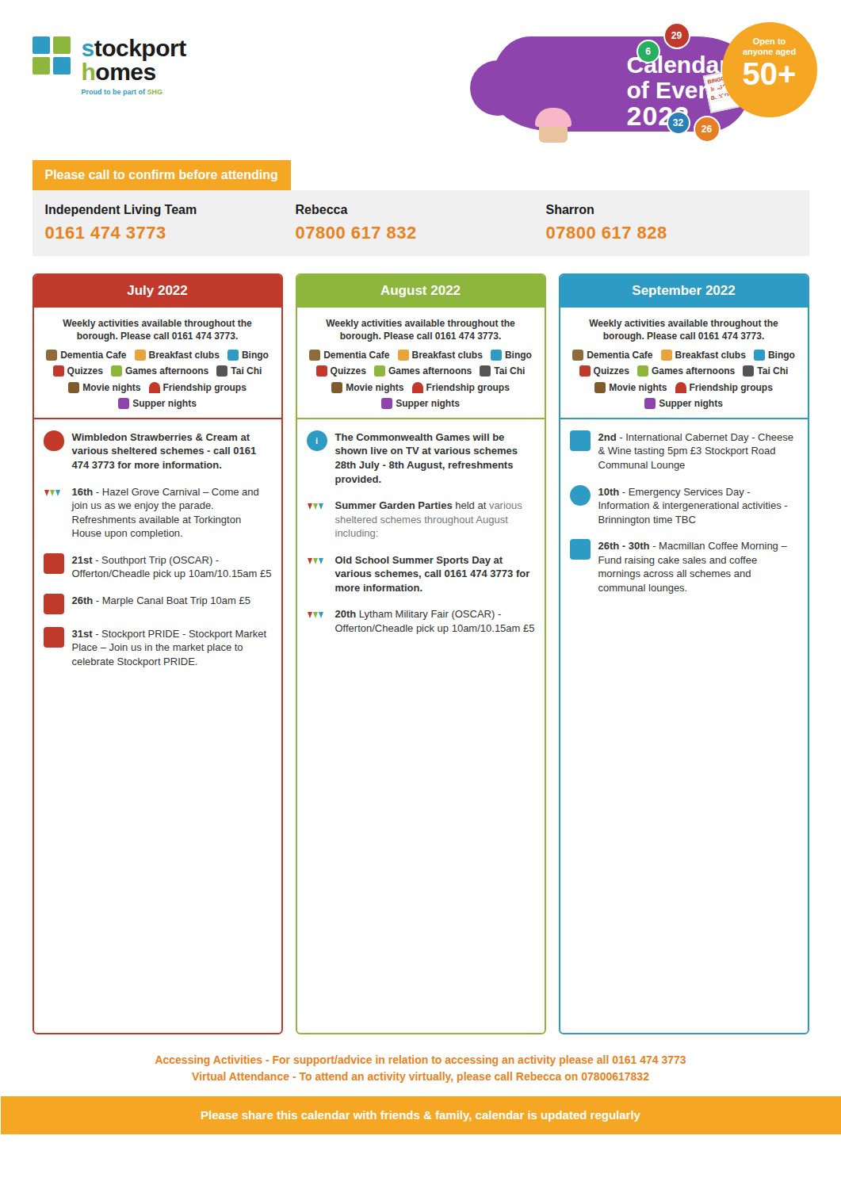stockport
homes
Proud to be part of SHG
BINGO
BINGO
BINGO
Calendar
of Events
2022
29
6
32
26
Open to
anyone aged 50+
Please call to confirm before attending
Independent Living Team
0161 474 3773
Rebecca
07800 617 832
Sharron
07800 617 828
July 2022
Weekly activities available throughout the borough. Please call 0161 474 3773.
Dementia Cafe
Breakfast clubs
Bingo
Quizzes
Games afternoons
Tai Chi
Movie nights
Friendship groups
Supper nights
Wimbledon Strawberries & Cream at various sheltered schemes - call 0161 474 3773 for more information.
16th - Hazel Grove Carnival – Come and join us as we enjoy the parade. Refreshments available at Torkington House upon completion.
21st - Southport Trip (OSCAR) - Offerton/Cheadle pick up 10am/10.15am £5
26th - Marple Canal Boat Trip 10am £5
31st - Stockport PRIDE - Stockport Market Place – Join us in the market place to celebrate Stockport PRIDE.
August 2022
Weekly activities available throughout the borough. Please call 0161 474 3773.
Dementia Cafe
Breakfast clubs
Bingo
Quizzes
Games afternoons
Tai Chi
Movie nights
Friendship groups
Supper nights
i
The Commonwealth Games will be shown live on TV at various schemes 28th July - 8th August, refreshments provided.
Summer Garden Parties held at various sheltered schemes throughout August including:
Old School Summer Sports Day at various schemes, call 0161 474 3773 for more information.
20th Lytham Military Fair (OSCAR) - Offerton/Cheadle pick up 10am/10.15am £5
September 2022
Weekly activities available throughout the borough. Please call 0161 474 3773.
Dementia Cafe
Breakfast clubs
Bingo
Quizzes
Games afternoons
Tai Chi
Movie nights
Friendship groups
Supper nights
2nd - International Cabernet Day - Cheese & Wine tasting 5pm £3 Stockport Road Communal Lounge
10th - Emergency Services Day - Information & intergenerational activities - Brinnington time TBC
26th - 30th - Macmillan Coffee Morning – Fund raising cake sales and coffee mornings across all schemes and communal lounges.
Accessing Activities - For support/advice in relation to accessing an activity please all 0161 474 3773
Virtual Attendance - To attend an activity virtually, please call Rebecca on 07800617832
Please share this calendar with friends & family, calendar is updated regularly